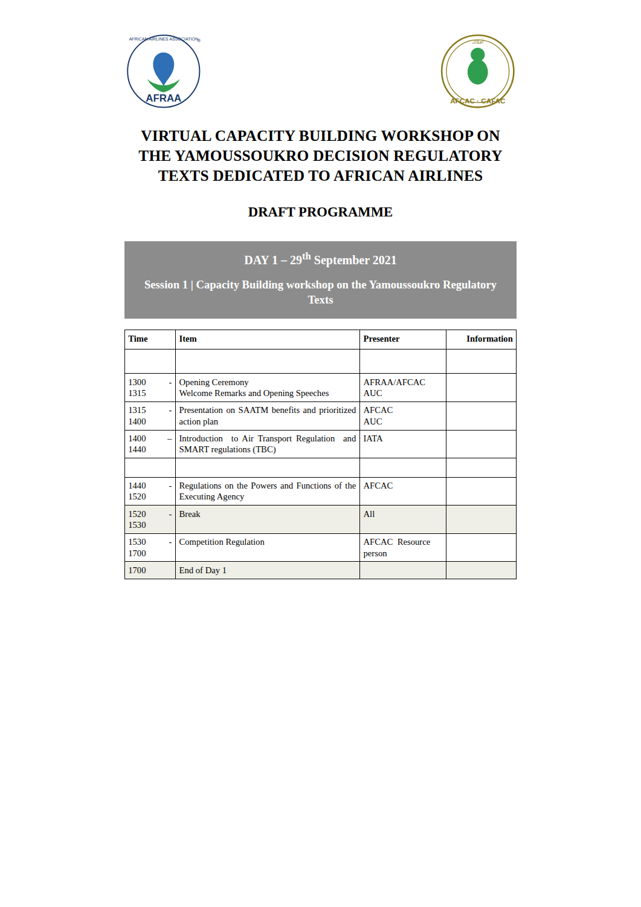AFRAA AFRICAN AIRLINES ASSOCIATION ® AFRAA
AFCAC · CAFAC أفكاك AFCAC · CAFAC
VIRTUAL CAPACITY BUILDING WORKSHOP ON THE YAMOUSSOUKRO DECISION REGULATORY TEXTS DEDICATED TO AFRICAN AIRLINES
DRAFT PROGRAMME
DAY 1 – 29th September 2021
Session 1 | Capacity Building workshop on the Yamoussoukro Regulatory Texts
| Time | Item | Presenter | Information |
| --- | --- | --- | --- |
| 1300 - 1315 | Opening Ceremony Welcome Remarks and Opening Speeches | AFRAA/AFCAC AUC | |
| 1315 - 1400 | Presentation on SAATM benefits and prioritized action plan | AFCAC AUC | |
| 1400 – 1440 | Introduction to Air Transport Regulation and SMART regulations (TBC) | IATA | |
| 1440 - 1520 | Regulations on the Powers and Functions of the Executing Agency | AFCAC | |
| 1520 - 1530 | Break | All | |
| 1530 - 1700 | Competition Regulation | AFCAC Resource person | |
| 1700 | End of Day 1 | | |